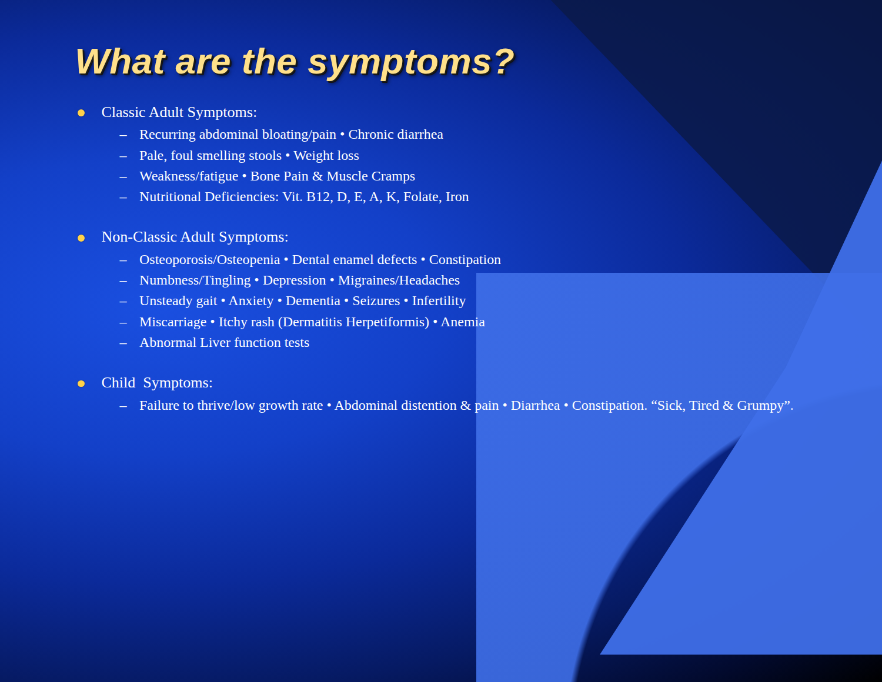What are the symptoms?
Classic Adult Symptoms:
Recurring abdominal bloating/pain • Chronic diarrhea
Pale, foul smelling stools • Weight loss
Weakness/fatigue • Bone Pain & Muscle Cramps
Nutritional Deficiencies: Vit. B12, D, E, A, K, Folate, Iron
Non-Classic Adult Symptoms:
Osteoporosis/Osteopenia • Dental enamel defects • Constipation
Numbness/Tingling • Depression • Migraines/Headaches
Unsteady gait • Anxiety • Dementia • Seizures • Infertility
Miscarriage • Itchy rash (Dermatitis Herpetiformis) • Anemia
Abnormal Liver function tests
Child Symptoms:
Failure to thrive/low growth rate • Abdominal distention & pain • Diarrhea • Constipation. “Sick, Tired & Grumpy”.